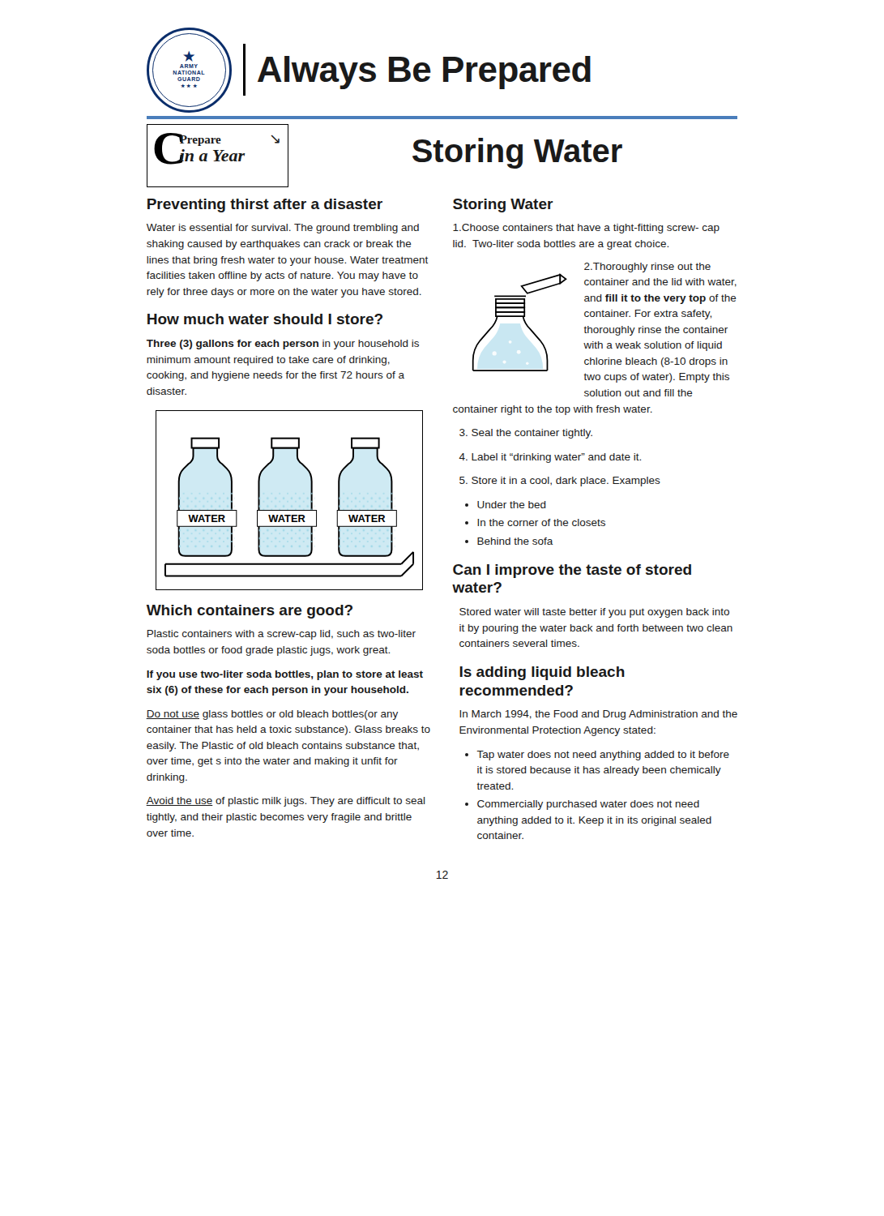★
ARMY
NATIONAL
GUARD
★ ★ ★
Always Be Prepared
C ↘ Preparein a Year
Storing Water
Preventing thirst after a disaster
Water is essential for survival. The ground trembling and shaking caused by earthquakes can crack or break the lines that bring fresh water to your house. Water treatment facilities taken offline by acts of nature. You may have to rely for three days or more on the water you have stored.
How much water should I store?
Three (3) gallons for each person in your household is minimum amount required to take care of drinking, cooking, and hygiene needs for the first 72 hours of a disaster.
WATER WATER WATER
Which containers are good?
Plastic containers with a screw-cap lid, such as two-liter soda bottles or food grade plastic jugs, work great.
If you use two-liter soda bottles, plan to store at least six (6) of these for each person in your household.
Do not use glass bottles or old bleach bottles(or any container that has held a toxic substance). Glass breaks to easily. The Plastic of old bleach contains substance that, over time, get s into the water and making it unfit for drinking.
Avoid the use of plastic milk jugs. They are difficult to seal tightly, and their plastic becomes very fragile and brittle over time.
Storing Water
1.Choose containers that have a tight-fitting screw- cap lid. Two-liter soda bottles are a great choice.
2.Thoroughly rinse out the container and the lid with water, and fill it to the very top of the container. For extra safety, thoroughly rinse the container with a weak solution of liquid chlorine bleach (8-10 drops in two cups of water). Empty this solution out and fill the container right to the top with fresh water.
3. Seal the container tightly.
4. Label it “drinking water” and date it.
5. Store it in a cool, dark place. Examples
Under the bed
In the corner of the closets
Behind the sofa
Can I improve the taste of stored water?
Stored water will taste better if you put oxygen back into it by pouring the water back and forth between two clean containers several times.
Is adding liquid bleach recommended?
In March 1994, the Food and Drug Administration and the Environmental Protection Agency stated:
Tap water does not need anything added to it before it is stored because it has already been chemically treated.
Commercially purchased water does not need anything added to it. Keep it in its original sealed container.
12